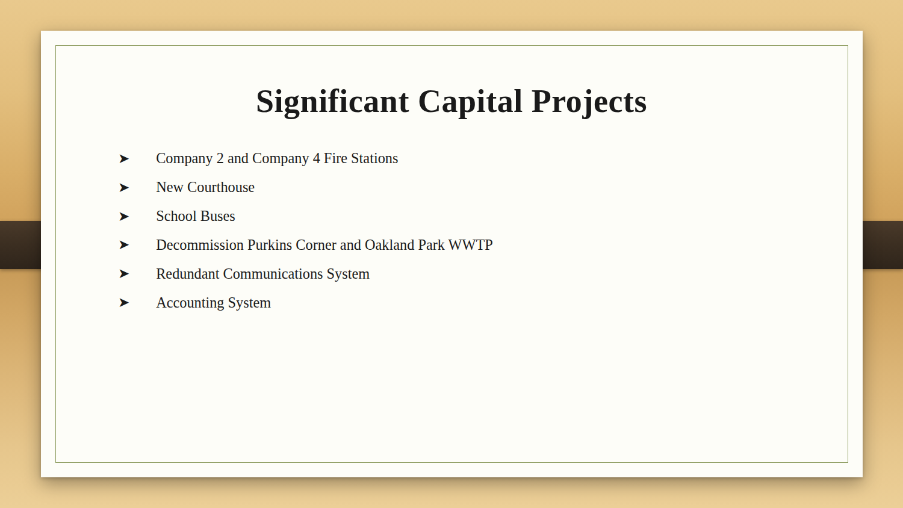Significant Capital Projects
Company 2 and Company 4 Fire Stations
New Courthouse
School Buses
Decommission Purkins Corner and Oakland Park WWTP
Redundant Communications System
Accounting System